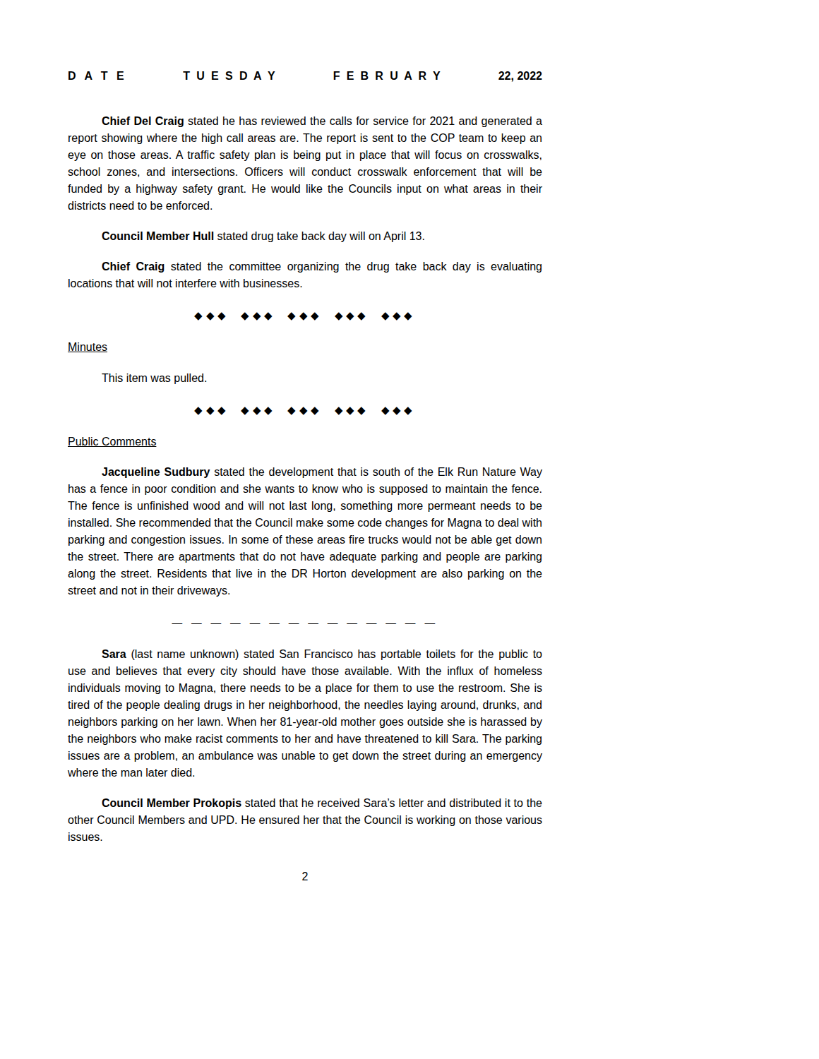D A T E T U E S D A Y F E B R U A R Y 22, 2022
Chief Del Craig stated he has reviewed the calls for service for 2021 and generated a report showing where the high call areas are. The report is sent to the COP team to keep an eye on those areas. A traffic safety plan is being put in place that will focus on crosswalks, school zones, and intersections. Officers will conduct crosswalk enforcement that will be funded by a highway safety grant. He would like the Councils input on what areas in their districts need to be enforced.
Council Member Hull stated drug take back day will on April 13.
Chief Craig stated the committee organizing the drug take back day is evaluating locations that will not interfere with businesses.
◆◆◆ ◆◆◆ ◆◆◆ ◆◆◆ ◆◆◆
Minutes
This item was pulled.
◆◆◆ ◆◆◆ ◆◆◆ ◆◆◆ ◆◆◆
Public Comments
Jacqueline Sudbury stated the development that is south of the Elk Run Nature Way has a fence in poor condition and she wants to know who is supposed to maintain the fence. The fence is unfinished wood and will not last long, something more permeant needs to be installed. She recommended that the Council make some code changes for Magna to deal with parking and congestion issues. In some of these areas fire trucks would not be able get down the street. There are apartments that do not have adequate parking and people are parking along the street. Residents that live in the DR Horton development are also parking on the street and not in their driveways.
— — — — — — — — — — — — — —
Sara (last name unknown) stated San Francisco has portable toilets for the public to use and believes that every city should have those available. With the influx of homeless individuals moving to Magna, there needs to be a place for them to use the restroom. She is tired of the people dealing drugs in her neighborhood, the needles laying around, drunks, and neighbors parking on her lawn. When her 81-year-old mother goes outside she is harassed by the neighbors who make racist comments to her and have threatened to kill Sara. The parking issues are a problem, an ambulance was unable to get down the street during an emergency where the man later died.
Council Member Prokopis stated that he received Sara’s letter and distributed it to the other Council Members and UPD. He ensured her that the Council is working on those various issues.
2